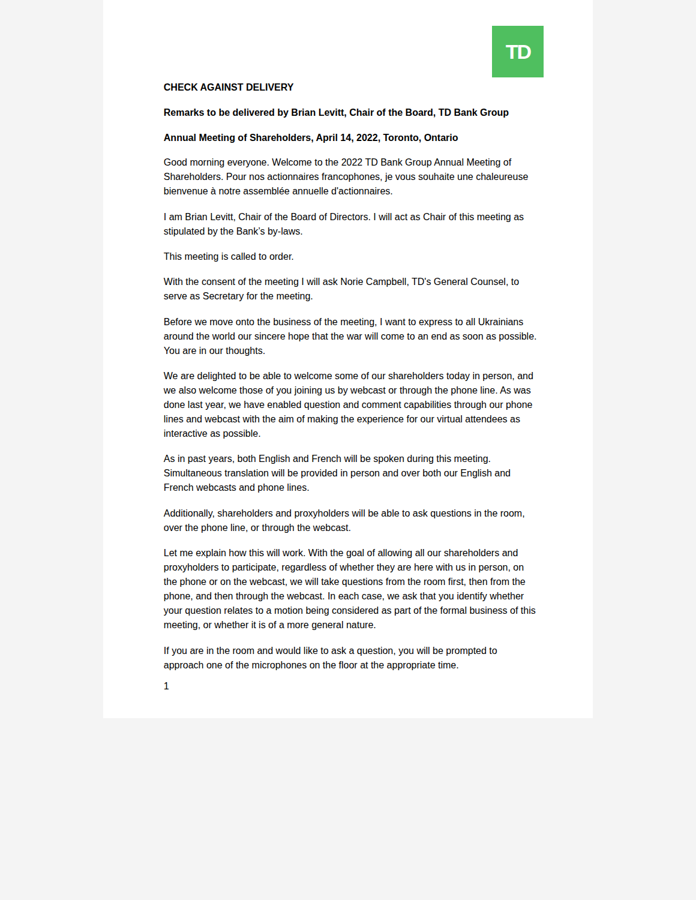TD
CHECK AGAINST DELIVERY
Remarks to be delivered by Brian Levitt, Chair of the Board, TD Bank Group
Annual Meeting of Shareholders, April 14, 2022, Toronto, Ontario
Good morning everyone. Welcome to the 2022 TD Bank Group Annual Meeting of Shareholders. Pour nos actionnaires francophones, je vous souhaite une chaleureuse bienvenue à notre assemblée annuelle d'actionnaires.
I am Brian Levitt, Chair of the Board of Directors. I will act as Chair of this meeting as stipulated by the Bank’s by-laws.
This meeting is called to order.
With the consent of the meeting I will ask Norie Campbell, TD's General Counsel, to serve as Secretary for the meeting.
Before we move onto the business of the meeting, I want to express to all Ukrainians around the world our sincere hope that the war will come to an end as soon as possible. You are in our thoughts.
We are delighted to be able to welcome some of our shareholders today in person, and we also welcome those of you joining us by webcast or through the phone line. As was done last year, we have enabled question and comment capabilities through our phone lines and webcast with the aim of making the experience for our virtual attendees as interactive as possible.
As in past years, both English and French will be spoken during this meeting. Simultaneous translation will be provided in person and over both our English and French webcasts and phone lines.
Additionally, shareholders and proxyholders will be able to ask questions in the room, over the phone line, or through the webcast.
Let me explain how this will work. With the goal of allowing all our shareholders and proxyholders to participate, regardless of whether they are here with us in person, on the phone or on the webcast, we will take questions from the room first, then from the phone, and then through the webcast. In each case, we ask that you identify whether your question relates to a motion being considered as part of the formal business of this meeting, or whether it is of a more general nature.
If you are in the room and would like to ask a question, you will be prompted to approach one of the microphones on the floor at the appropriate time.
1